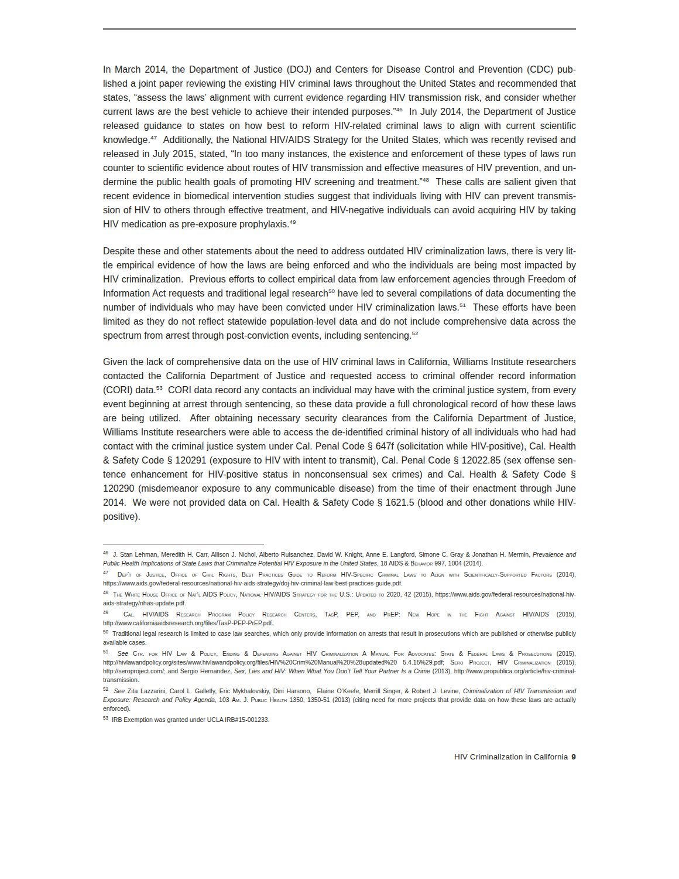In March 2014, the Department of Justice (DOJ) and Centers for Disease Control and Prevention (CDC) published a joint paper reviewing the existing HIV criminal laws throughout the United States and recommended that states, “assess the laws’ alignment with current evidence regarding HIV transmission risk, and consider whether current laws are the best vehicle to achieve their intended purposes.”46 In July 2014, the Department of Justice released guidance to states on how best to reform HIV-related criminal laws to align with current scientific knowledge.47 Additionally, the National HIV/AIDS Strategy for the United States, which was recently revised and released in July 2015, stated, “In too many instances, the existence and enforcement of these types of laws run counter to scientific evidence about routes of HIV transmission and effective measures of HIV prevention, and undermine the public health goals of promoting HIV screening and treatment.”48 These calls are salient given that recent evidence in biomedical intervention studies suggest that individuals living with HIV can prevent transmission of HIV to others through effective treatment, and HIV-negative individuals can avoid acquiring HIV by taking HIV medication as pre-exposure prophylaxis.49
Despite these and other statements about the need to address outdated HIV criminalization laws, there is very little empirical evidence of how the laws are being enforced and who the individuals are being most impacted by HIV criminalization. Previous efforts to collect empirical data from law enforcement agencies through Freedom of Information Act requests and traditional legal research50 have led to several compilations of data documenting the number of individuals who may have been convicted under HIV criminalization laws.51 These efforts have been limited as they do not reflect statewide population-level data and do not include comprehensive data across the spectrum from arrest through post-conviction events, including sentencing.52
Given the lack of comprehensive data on the use of HIV criminal laws in California, Williams Institute researchers contacted the California Department of Justice and requested access to criminal offender record information (CORI) data.53 CORI data record any contacts an individual may have with the criminal justice system, from every event beginning at arrest through sentencing, so these data provide a full chronological record of how these laws are being utilized. After obtaining necessary security clearances from the California Department of Justice, Williams Institute researchers were able to access the de-identified criminal history of all individuals who had had contact with the criminal justice system under Cal. Penal Code § 647f (solicitation while HIV-positive), Cal. Health & Safety Code § 120291 (exposure to HIV with intent to transmit), Cal. Penal Code § 12022.85 (sex offense sentence enhancement for HIV-positive status in nonconsensual sex crimes) and Cal. Health & Safety Code § 120290 (misdemeanor exposure to any communicable disease) from the time of their enactment through June 2014. We were not provided data on Cal. Health & Safety Code § 1621.5 (blood and other donations while HIV-positive).
46 J. Stan Lehman, Meredith H. Carr, Allison J. Nichol, Alberto Ruisanchez, David W. Knight, Anne E. Langford, Simone C. Gray & Jonathan H. Mermin, Prevalence and Public Health Implications of State Laws that Criminalize Potential HIV Exposure in the United States, 18 AIDS & Behavior 997, 1004 (2014).
47 Dep’t of Justice, Office of Civil Rights, Best Practices Guide to Reform HIV-Specific Criminal Laws to Align with Scientifically-Supported Factors (2014), https://www.aids.gov/federal-resources/national-hiv-aids-strategy/doj-hiv-criminal-law-best-practices-guide.pdf.
48 The White House Office of Nat’l AIDS Policy, National HIV/AIDS Strategy for the U.S.: Updated to 2020, 42 (2015), https://www.aids.gov/federal-resources/national-hiv-aids-strategy/nhas-update.pdf.
49 Cal. HIV/AIDS Research Program Policy Research Centers, TasP, PEP, and PrEP: New Hope in the Fight Against HIV/AIDS (2015), http://www.californiaaidsresearch.org/files/TasP-PEP-PrEP.pdf.
50 Traditional legal research is limited to case law searches, which only provide information on arrests that result in prosecutions which are published or otherwise publicly available cases.
51 See Ctr. for HIV Law & Policy, Ending & Defending Against HIV Criminalization A Manual For Advocates: State & Federal Laws & Prosecutions (2015), http://hivlawandpolicy.org/sites/www.hivlawandpolicy.org/files/HIV%20Crim%20Manual%20%28updated%20 5.4.15%29.pdf; Sero Project, HIV Criminalization (2015), http://seroproject.com/; and Sergio Hernandez, Sex, Lies and HIV: When What You Don’t Tell Your Partner Is a Crime (2013), http://www.propublica.org/article/hiv-criminal-transmission.
52 See Zita Lazzarini, Carol L. Galletly, Eric Mykhalovskiy, Dini Harsono, Elaine O’Keefe, Merrill Singer, & Robert J. Levine, Criminalization of HIV Transmission and Exposure: Research and Policy Agenda, 103 Am. J. Public Health 1350, 1350-51 (2013) (citing need for more projects that provide data on how these laws are actually enforced).
53 IRB Exemption was granted under UCLA IRB#15-001233.
HIV Criminalization in California9